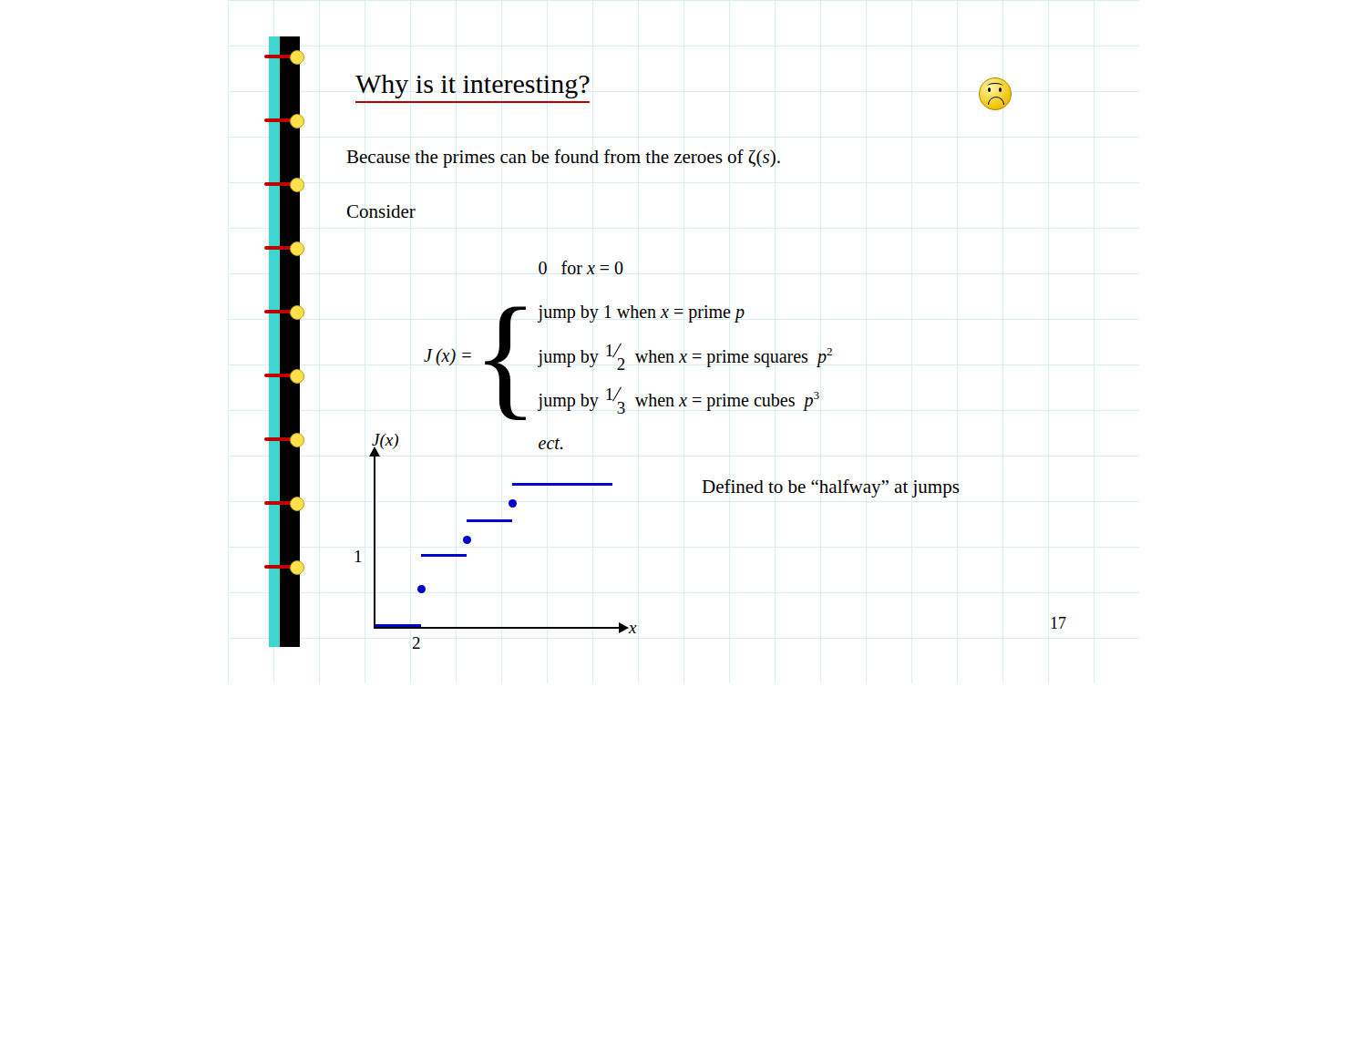Why is it interesting?
Because the primes can be found from the zeroes of ζ(s).
Consider
| J ( x ) = | { | / 0 for x = 0 / / jump by 1 when x = prime p / / jump by 1 2 when x = prime squares p 2 / / jump by 1 3 when x = prime cubes p 3 / / ect. / |
J(x)
x
1
2
Defined to be “halfway” at jumps
17